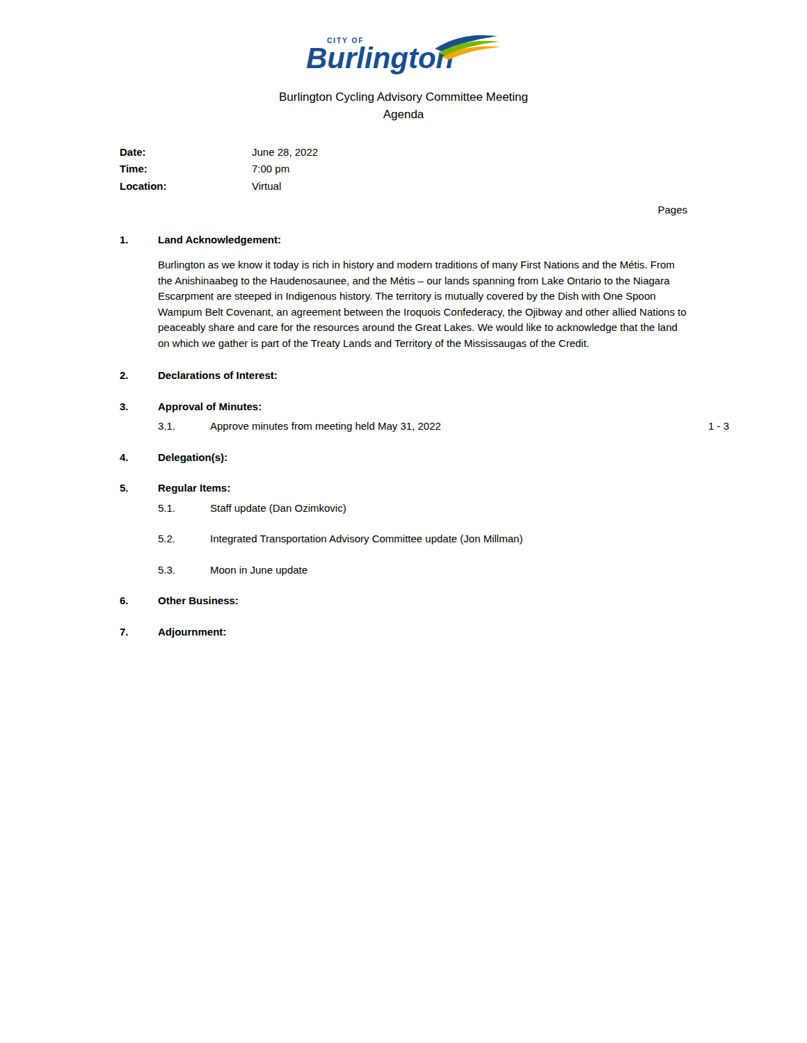CITY OF Burlington
Burlington Cycling Advisory Committee Meeting
Agenda
| Date: | June 28, 2022 |
| Time: | 7:00 pm |
| Location: | Virtual |
Pages
1. Land Acknowledgement:
Burlington as we know it today is rich in history and modern traditions of many First Nations and the Métis. From the Anishinaabeg to the Haudenosaunee, and the Métis – our lands spanning from Lake Ontario to the Niagara Escarpment are steeped in Indigenous history. The territory is mutually covered by the Dish with One Spoon Wampum Belt Covenant, an agreement between the Iroquois Confederacy, the Ojibway and other allied Nations to peaceably share and care for the resources around the Great Lakes. We would like to acknowledge that the land on which we gather is part of the Treaty Lands and Territory of the Mississaugas of the Credit.
2. Declarations of Interest:
3. Approval of Minutes:
3.1. Approve minutes from meeting held May 31, 2022 1 - 3
4. Delegation(s):
5. Regular Items:
5.1. Staff update (Dan Ozimkovic)
5.2. Integrated Transportation Advisory Committee update (Jon Millman)
5.3. Moon in June update
6. Other Business:
7. Adjournment: